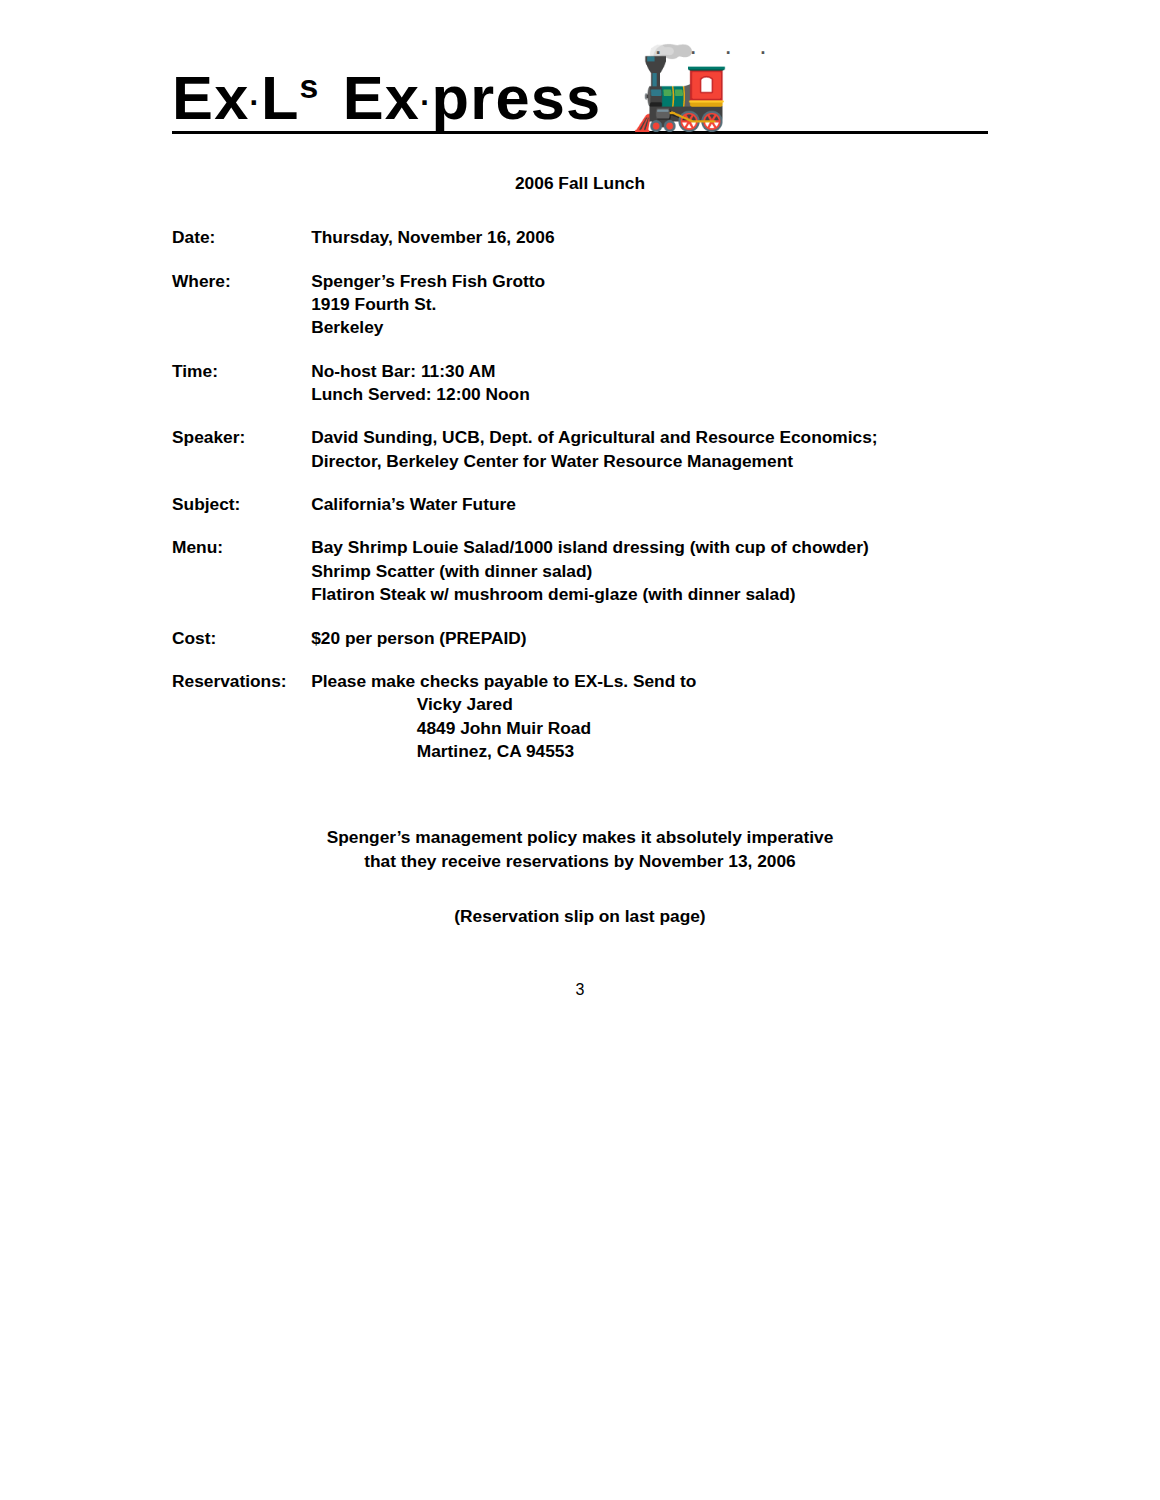· · · ·
Ex·Ls Ex·press 🚂
2006 Fall Lunch
| Date: | Thursday, November 16, 2006 |
| Where: | Spenger’s Fresh Fish Grotto 1919 Fourth St. Berkeley |
| Time: | No-host Bar: 11:30 AM Lunch Served: 12:00 Noon |
| Speaker: | David Sunding, UCB, Dept. of Agricultural and Resource Economics; Director, Berkeley Center for Water Resource Management |
| Subject: | California’s Water Future |
| Menu: | Bay Shrimp Louie Salad/1000 island dressing (with cup of chowder) Shrimp Scatter (with dinner salad) Flatiron Steak w/ mushroom demi-glaze (with dinner salad) |
| Cost: | $20 per person (PREPAID) |
| Reservations: | Please make checks payable to EX-Ls. Send to Vicky Jared 4849 John Muir Road Martinez, CA 94553 |
Spenger’s management policy makes it absolutely imperative
that they receive reservations by November 13, 2006
(Reservation slip on last page)
3